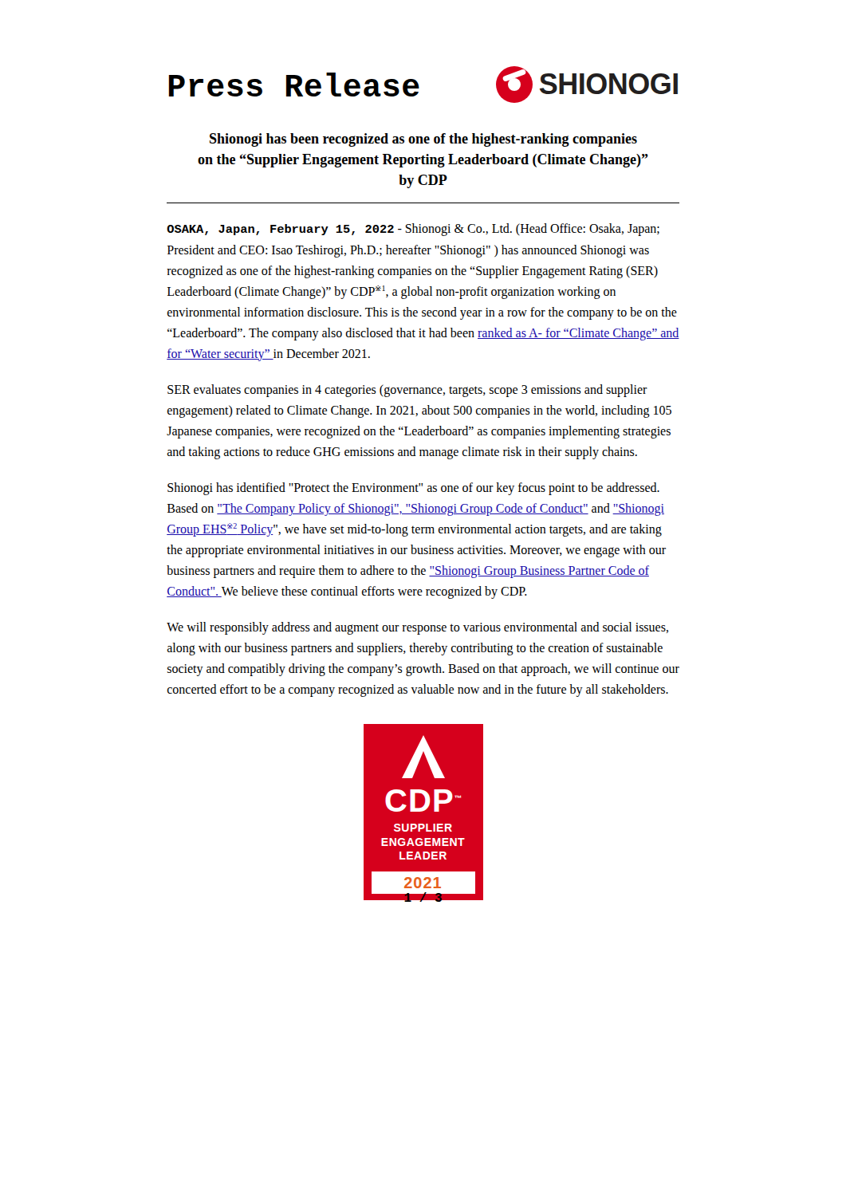Press Release
SHIONOGI
Shionogi has been recognized as one of the highest-ranking companies
on the “Supplier Engagement Reporting Leaderboard (Climate Change)”
by CDP
OSAKA, Japan, February 15, 2022 - Shionogi & Co., Ltd. (Head Office: Osaka, Japan; President and CEO: Isao Teshirogi, Ph.D.; hereafter "Shionogi" ) has announced Shionogi was recognized as one of the highest-ranking companies on the “Supplier Engagement Rating (SER) Leaderboard (Climate Change)” by CDP※1, a global non-profit organization working on environmental information disclosure. This is the second year in a row for the company to be on the “Leaderboard”. The company also disclosed that it had been ranked as A- for “Climate Change” and for “Water security” in December 2021.
SER evaluates companies in 4 categories (governance, targets, scope 3 emissions and supplier engagement) related to Climate Change. In 2021, about 500 companies in the world, including 105 Japanese companies, were recognized on the “Leaderboard” as companies implementing strategies and taking actions to reduce GHG emissions and manage climate risk in their supply chains.
Shionogi has identified "Protect the Environment" as one of our key focus point to be addressed. Based on "The Company Policy of Shionogi", "Shionogi Group Code of Conduct" and "Shionogi Group EHS※2 Policy", we have set mid-to-long term environmental action targets, and are taking the appropriate environmental initiatives in our business activities. Moreover, we engage with our business partners and require them to adhere to the "Shionogi Group Business Partner Code of Conduct". We believe these continual efforts were recognized by CDP.
We will responsibly address and augment our response to various environmental and social issues, along with our business partners and suppliers, thereby contributing to the creation of sustainable society and compatibly driving the company’s growth. Based on that approach, we will continue our concerted effort to be a company recognized as valuable now and in the future by all stakeholders.
CDP™
SUPPLIER
ENGAGEMENT
LEADER
2021
1 / 3